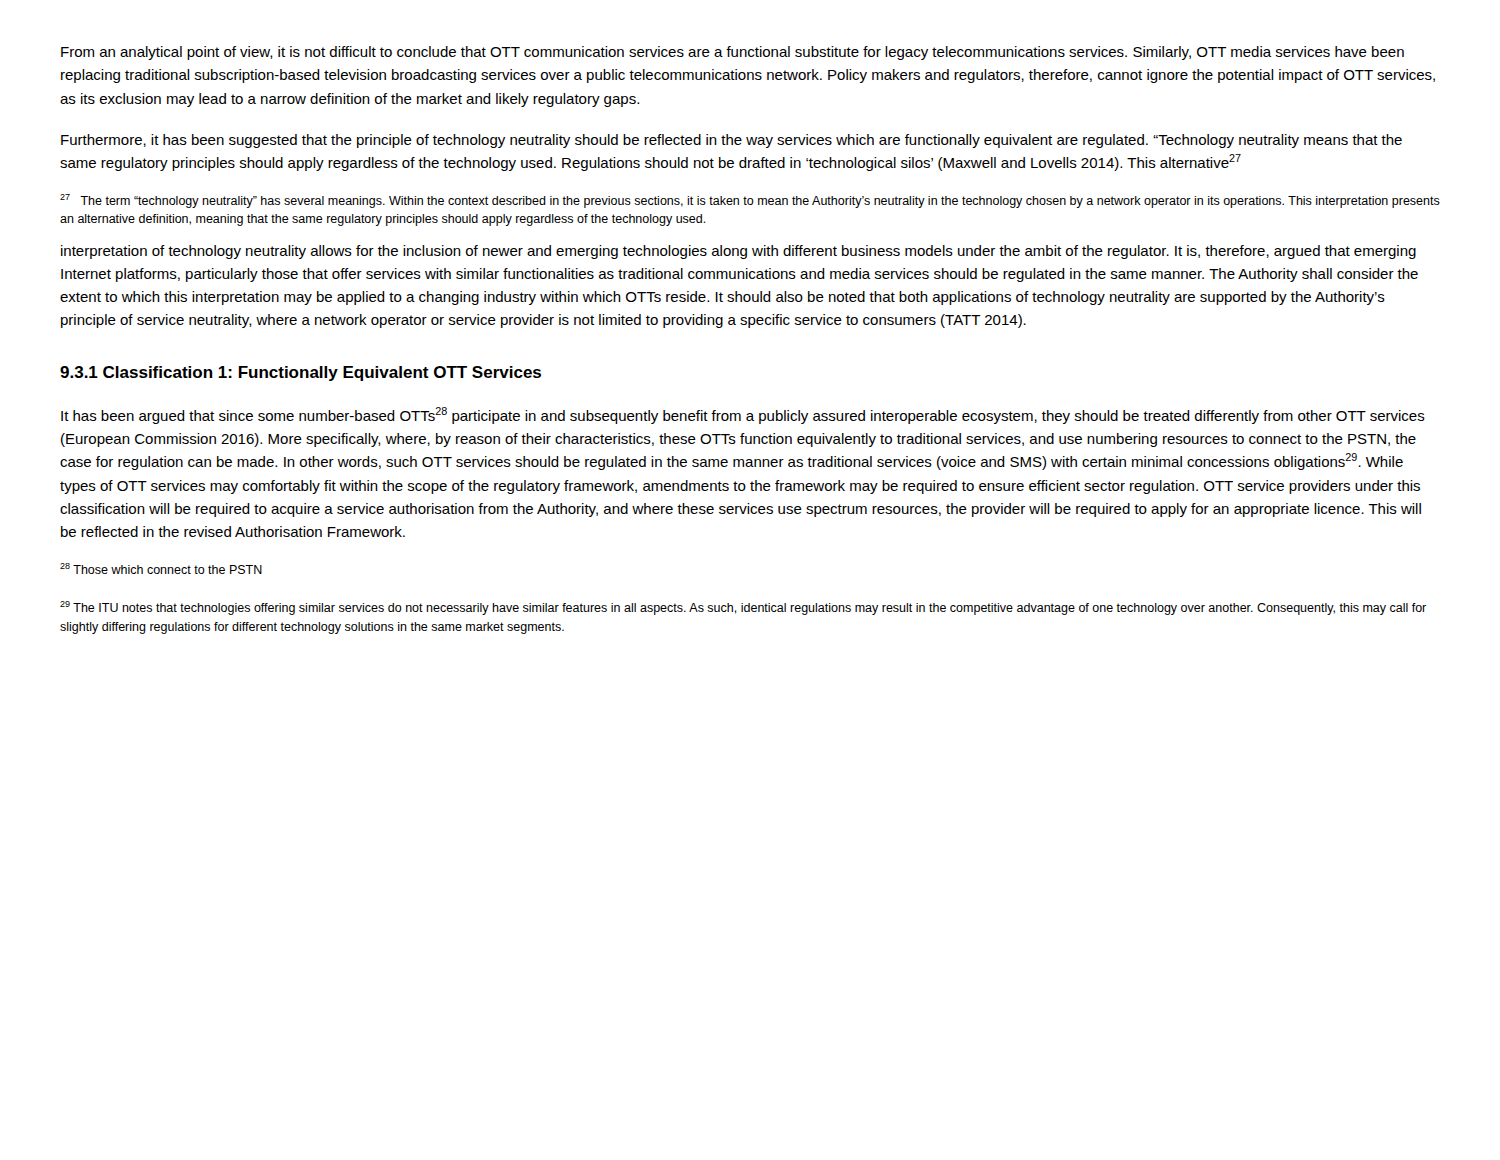From an analytical point of view, it is not difficult to conclude that OTT communication services are a functional substitute for legacy telecommunications services. Similarly, OTT media services have been replacing traditional subscription-based television broadcasting services over a public telecommunications network. Policy makers and regulators, therefore, cannot ignore the potential impact of OTT services, as its exclusion may lead to a narrow definition of the market and likely regulatory gaps.
Furthermore, it has been suggested that the principle of technology neutrality should be reflected in the way services which are functionally equivalent are regulated. “Technology neutrality means that the same regulatory principles should apply regardless of the technology used. Regulations should not be drafted in ‘technological silos’ (Maxwell and Lovells 2014). This alternative27
27 The term “technology neutrality” has several meanings. Within the context described in the previous sections, it is taken to mean the Authority’s neutrality in the technology chosen by a network operator in its operations. This interpretation presents an alternative definition, meaning that the same regulatory principles should apply regardless of the technology used.
interpretation of technology neutrality allows for the inclusion of newer and emerging technologies along with different business models under the ambit of the regulator. It is, therefore, argued that emerging Internet platforms, particularly those that offer services with similar functionalities as traditional communications and media services should be regulated in the same manner. The Authority shall consider the extent to which this interpretation may be applied to a changing industry within which OTTs reside. It should also be noted that both applications of technology neutrality are supported by the Authority’s principle of service neutrality, where a network operator or service provider is not limited to providing a specific service to consumers (TATT 2014).
9.3.1 Classification 1: Functionally Equivalent OTT Services
It has been argued that since some number-based OTTs28 participate in and subsequently benefit from a publicly assured interoperable ecosystem, they should be treated differently from other OTT services (European Commission 2016). More specifically, where, by reason of their characteristics, these OTTs function equivalently to traditional services, and use numbering resources to connect to the PSTN, the case for regulation can be made. In other words, such OTT services should be regulated in the same manner as traditional services (voice and SMS) with certain minimal concessions obligations29. While types of OTT services may comfortably fit within the scope of the regulatory framework, amendments to the framework may be required to ensure efficient sector regulation. OTT service providers under this classification will be required to acquire a service authorisation from the Authority, and where these services use spectrum resources, the provider will be required to apply for an appropriate licence. This will be reflected in the revised Authorisation Framework.
28 Those which connect to the PSTN
29 The ITU notes that technologies offering similar services do not necessarily have similar features in all aspects. As such, identical regulations may result in the competitive advantage of one technology over another. Consequently, this may call for slightly differing regulations for different technology solutions in the same market segments.